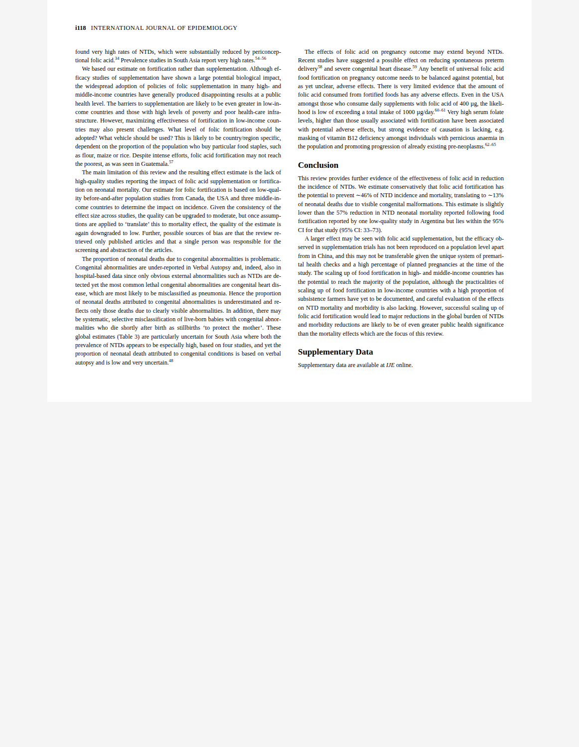i118 INTERNATIONAL JOURNAL OF EPIDEMIOLOGY
found very high rates of NTDs, which were substantially reduced by periconceptional folic acid.34 Prevalence studies in South Asia report very high rates.54–56
We based our estimate on fortification rather than supplementation. Although efficacy studies of supplementation have shown a large potential biological impact, the widespread adoption of policies of folic supplementation in many high- and middle-income countries have generally produced disappointing results at a public health level. The barriers to supplementation are likely to be even greater in low-income countries and those with high levels of poverty and poor health-care infrastructure. However, maximizing effectiveness of fortification in low-income countries may also present challenges. What level of folic fortification should be adopted? What vehicle should be used? This is likely to be country/region specific, dependent on the proportion of the population who buy particular food staples, such as flour, maize or rice. Despite intense efforts, folic acid fortification may not reach the poorest, as was seen in Guatemala.57
The main limitation of this review and the resulting effect estimate is the lack of high-quality studies reporting the impact of folic acid supplementation or fortification on neonatal mortality. Our estimate for folic fortification is based on low-quality before-and-after population studies from Canada, the USA and three middle-income countries to determine the impact on incidence. Given the consistency of the effect size across studies, the quality can be upgraded to moderate, but once assumptions are applied to ‘translate’ this to mortality effect, the quality of the estimate is again downgraded to low. Further, possible sources of bias are that the review retrieved only published articles and that a single person was responsible for the screening and abstraction of the articles.
The proportion of neonatal deaths due to congenital abnormalities is problematic. Congenital abnormalities are under-reported in Verbal Autopsy and, indeed, also in hospital-based data since only obvious external abnormalities such as NTDs are detected yet the most common lethal congenital abnormalities are congenital heart disease, which are most likely to be misclassified as pneumonia. Hence the proportion of neonatal deaths attributed to congenital abnormalities is underestimated and reflects only those deaths due to clearly visible abnormalities. In addition, there may be systematic, selective misclassification of live-born babies with congenital abnormalities who die shortly after birth as stillbirths ‘to protect the mother’. These global estimates (Table 3) are particularly uncertain for South Asia where both the prevalence of NTDs appears to be especially high, based on four studies, and yet the proportion of neonatal death attributed to congenital conditions is based on verbal autopsy and is low and very uncertain.48
The effects of folic acid on pregnancy outcome may extend beyond NTDs. Recent studies have suggested a possible effect on reducing spontaneous preterm delivery58 and severe congenital heart disease.59 Any benefit of universal folic acid food fortification on pregnancy outcome needs to be balanced against potential, but as yet unclear, adverse effects. There is very limited evidence that the amount of folic acid consumed from fortified foods has any adverse effects. Even in the USA amongst those who consume daily supplements with folic acid of 400 µg, the likelihood is low of exceeding a total intake of 1000 µg/day.60–61 Very high serum folate levels, higher than those usually associated with fortification have been associated with potential adverse effects, but strong evidence of causation is lacking, e.g. masking of vitamin B12 deficiency amongst individuals with pernicious anaemia in the population and promoting progression of already existing pre-neoplasms.62–65
Conclusion
This review provides further evidence of the effectiveness of folic acid in reduction the incidence of NTDs. We estimate conservatively that folic acid fortification has the potential to prevent ∼46% of NTD incidence and mortality, translating to ∼13% of neonatal deaths due to visible congenital malformations. This estimate is slightly lower than the 57% reduction in NTD neonatal mortality reported following food fortification reported by one low-quality study in Argentina but lies within the 95% CI for that study (95% CI: 33–73).
A larger effect may be seen with folic acid supplementation, but the efficacy observed in supplementation trials has not been reproduced on a population level apart from in China, and this may not be transferable given the unique system of premarital health checks and a high percentage of planned pregnancies at the time of the study. The scaling up of food fortification in high- and middle-income countries has the potential to reach the majority of the population, although the practicalities of scaling up of food fortification in low-income countries with a high proportion of subsistence farmers have yet to be documented, and careful evaluation of the effects on NTD mortality and morbidity is also lacking. However, successful scaling up of folic acid fortification would lead to major reductions in the global burden of NTDs and morbidity reductions are likely to be of even greater public health significance than the mortality effects which are the focus of this review.
Supplementary Data
Supplementary data are available at IJE online.